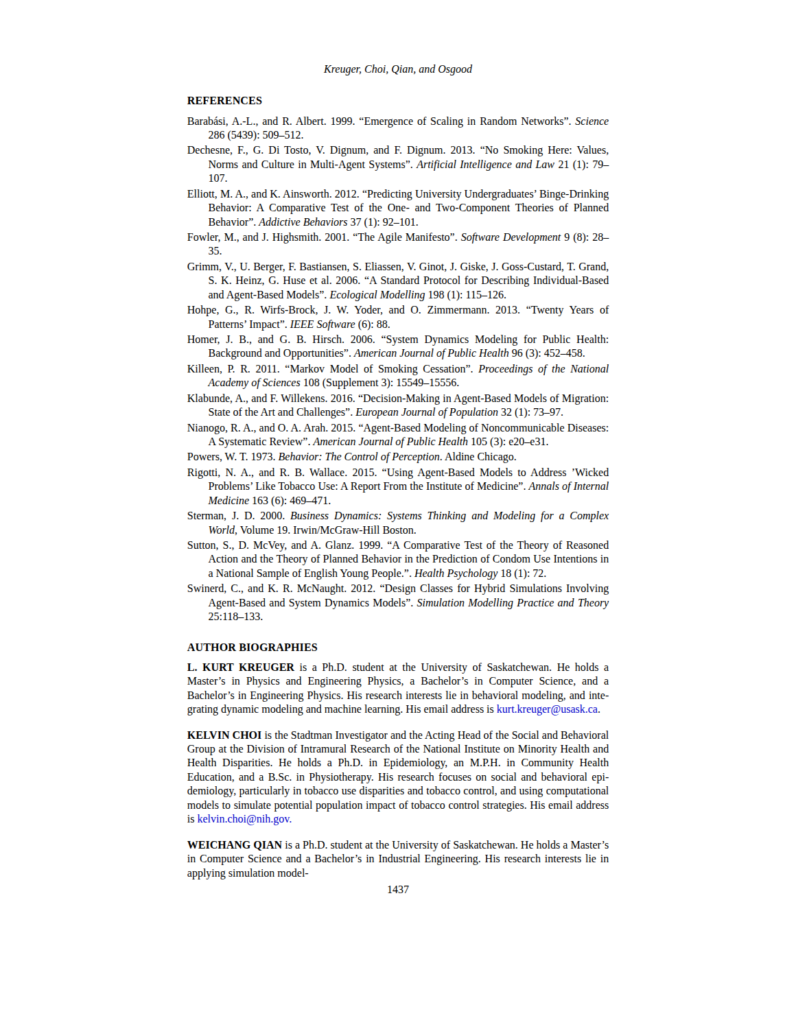Kreuger, Choi, Qian, and Osgood
REFERENCES
Barabási, A.-L., and R. Albert. 1999. “Emergence of Scaling in Random Networks”. Science 286 (5439): 509–512.
Dechesne, F., G. Di Tosto, V. Dignum, and F. Dignum. 2013. “No Smoking Here: Values, Norms and Culture in Multi-Agent Systems”. Artificial Intelligence and Law 21 (1): 79–107.
Elliott, M. A., and K. Ainsworth. 2012. “Predicting University Undergraduates’ Binge-Drinking Behavior: A Comparative Test of the One- and Two-Component Theories of Planned Behavior”. Addictive Behaviors 37 (1): 92–101.
Fowler, M., and J. Highsmith. 2001. “The Agile Manifesto”. Software Development 9 (8): 28–35.
Grimm, V., U. Berger, F. Bastiansen, S. Eliassen, V. Ginot, J. Giske, J. Goss-Custard, T. Grand, S. K. Heinz, G. Huse et al. 2006. “A Standard Protocol for Describing Individual-Based and Agent-Based Models”. Ecological Modelling 198 (1): 115–126.
Hohpe, G., R. Wirfs-Brock, J. W. Yoder, and O. Zimmermann. 2013. “Twenty Years of Patterns’ Impact”. IEEE Software (6): 88.
Homer, J. B., and G. B. Hirsch. 2006. “System Dynamics Modeling for Public Health: Background and Opportunities”. American Journal of Public Health 96 (3): 452–458.
Killeen, P. R. 2011. “Markov Model of Smoking Cessation”. Proceedings of the National Academy of Sciences 108 (Supplement 3): 15549–15556.
Klabunde, A., and F. Willekens. 2016. “Decision-Making in Agent-Based Models of Migration: State of the Art and Challenges”. European Journal of Population 32 (1): 73–97.
Nianogo, R. A., and O. A. Arah. 2015. “Agent-Based Modeling of Noncommunicable Diseases: A Systematic Review”. American Journal of Public Health 105 (3): e20–e31.
Powers, W. T. 1973. Behavior: The Control of Perception. Aldine Chicago.
Rigotti, N. A., and R. B. Wallace. 2015. “Using Agent-Based Models to Address ’Wicked Problems’ Like Tobacco Use: A Report From the Institute of Medicine”. Annals of Internal Medicine 163 (6): 469–471.
Sterman, J. D. 2000. Business Dynamics: Systems Thinking and Modeling for a Complex World, Volume 19. Irwin/McGraw-Hill Boston.
Sutton, S., D. McVey, and A. Glanz. 1999. “A Comparative Test of the Theory of Reasoned Action and the Theory of Planned Behavior in the Prediction of Condom Use Intentions in a National Sample of English Young People.”. Health Psychology 18 (1): 72.
Swinerd, C., and K. R. McNaught. 2012. “Design Classes for Hybrid Simulations Involving Agent-Based and System Dynamics Models”. Simulation Modelling Practice and Theory 25:118–133.
AUTHOR BIOGRAPHIES
L. KURT KREUGER is a Ph.D. student at the University of Saskatchewan. He holds a Master’s in Physics and Engineering Physics, a Bachelor’s in Computer Science, and a Bachelor’s in Engineering Physics. His research interests lie in behavioral modeling, and integrating dynamic modeling and machine learning. His email address is kurt.kreuger@usask.ca.
KELVIN CHOI is the Stadtman Investigator and the Acting Head of the Social and Behavioral Group at the Division of Intramural Research of the National Institute on Minority Health and Health Disparities. He holds a Ph.D. in Epidemiology, an M.P.H. in Community Health Education, and a B.Sc. in Physiotherapy. His research focuses on social and behavioral epidemiology, particularly in tobacco use disparities and tobacco control, and using computational models to simulate potential population impact of tobacco control strategies. His email address is kelvin.choi@nih.gov.
WEICHANG QIAN is a Ph.D. student at the University of Saskatchewan. He holds a Master’s in Computer Science and a Bachelor’s in Industrial Engineering. His research interests lie in applying simulation model-
1437